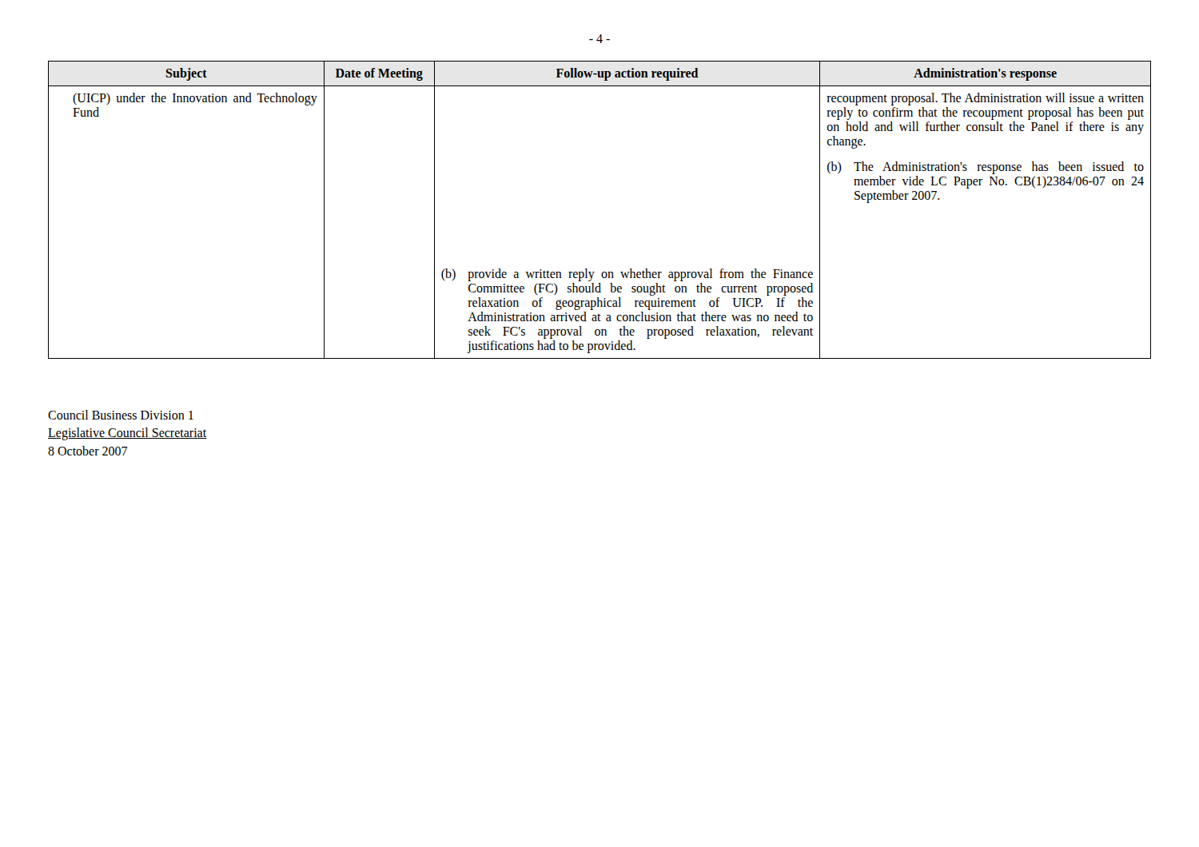- 4 -
| Subject | Date of Meeting | Follow-up action required | Administration's response |
| --- | --- | --- | --- |
| (UICP) under the Innovation and Technology Fund | | (b) provide a written reply on whether approval from the Finance Committee (FC) should be sought on the current proposed relaxation of geographical requirement of UICP. If the Administration arrived at a conclusion that there was no need to seek FC's approval on the proposed relaxation, relevant justifications had to be provided. | recoupment proposal. The Administration will issue a written reply to confirm that the recoupment proposal has been put on hold and will further consult the Panel if there is any change. (b) The Administration's response has been issued to member vide LC Paper No. CB(1)2384/06-07 on 24 September 2007. |
Council Business Division 1
Legislative Council Secretariat
8 October 2007